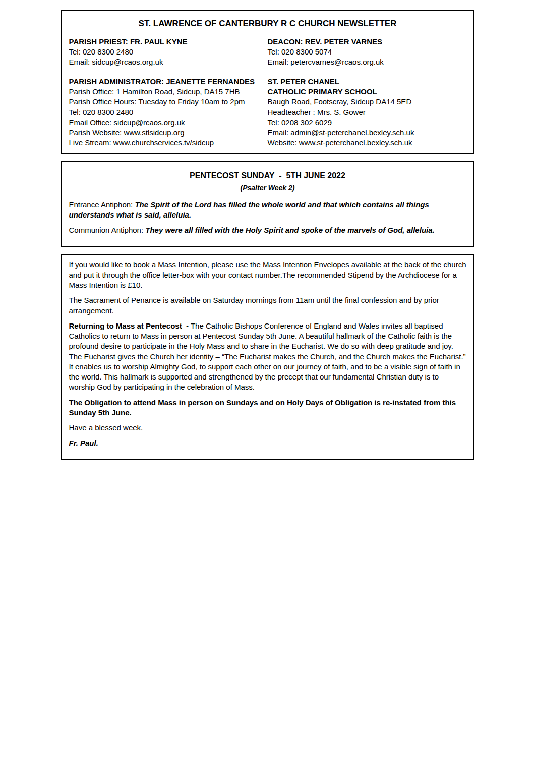ST. LAWRENCE OF CANTERBURY R C CHURCH NEWSLETTER
| PARISH PRIEST: FR. PAUL KYNE Tel: 020 8300 2480 Email: sidcup@rcaos.org.uk | DEACON: REV. PETER VARNES Tel: 020 8300 5074 Email: petercvarnes@rcaos.org.uk |
| PARISH ADMINISTRATOR: JEANETTE FERNANDES Parish Office: 1 Hamilton Road, Sidcup, DA15 7HB Parish Office Hours: Tuesday to Friday 10am to 2pm Tel: 020 8300 2480 Email Office: sidcup@rcaos.org.uk Parish Website: www.stlsidcup.org Live Stream: www.churchservices.tv/sidcup | ST. PETER CHANEL CATHOLIC PRIMARY SCHOOL Baugh Road, Footscray, Sidcup DA14 5ED Headteacher : Mrs. S. Gower Tel: 0208 302 6029 Email: admin@st-peterchanel.bexley.sch.uk Website: www.st-peterchanel.bexley.sch.uk |
PENTECOST SUNDAY - 5TH JUNE 2022
(Psalter Week 2)
Entrance Antiphon: The Spirit of the Lord has filled the whole world and that which contains all things understands what is said, alleluia.
Communion Antiphon: They were all filled with the Holy Spirit and spoke of the marvels of God, alleluia.
If you would like to book a Mass Intention, please use the Mass Intention Envelopes available at the back of the church and put it through the office letter-box with your contact number.The recommended Stipend by the Archdiocese for a Mass Intention is £10.
The Sacrament of Penance is available on Saturday mornings from 11am until the final confession and by prior arrangement.
Returning to Mass at Pentecost - The Catholic Bishops Conference of England and Wales invites all baptised Catholics to return to Mass in person at Pentecost Sunday 5th June. A beautiful hallmark of the Catholic faith is the profound desire to participate in the Holy Mass and to share in the Eucharist. We do so with deep gratitude and joy. The Eucharist gives the Church her identity – “The Eucharist makes the Church, and the Church makes the Eucharist.” It enables us to worship Almighty God, to support each other on our journey of faith, and to be a visible sign of faith in the world. This hallmark is supported and strengthened by the precept that our fundamental Christian duty is to worship God by participating in the celebration of Mass.
The Obligation to attend Mass in person on Sundays and on Holy Days of Obligation is re-instated from this Sunday 5th June.
Have a blessed week.
Fr. Paul.